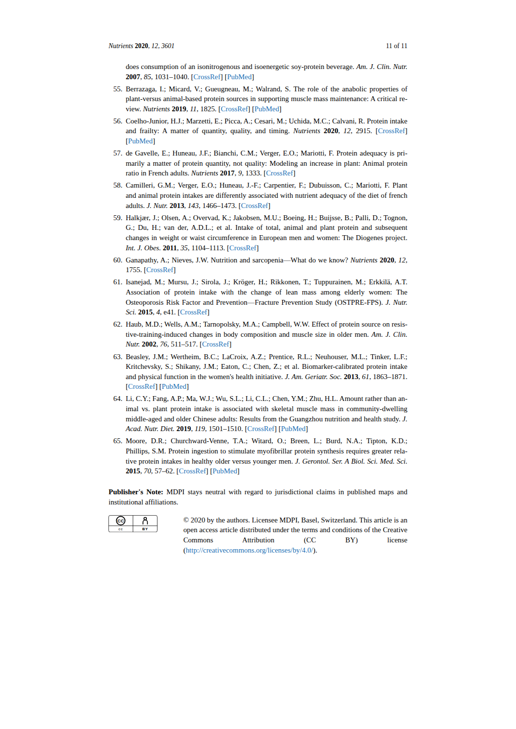Nutrients 2020, 12, 3601
11 of 11
does consumption of an isonitrogenous and isoenergetic soy-protein beverage. Am. J. Clin. Nutr. 2007, 85, 1031–1040. [CrossRef] [PubMed]
55. Berrazaga, I.; Micard, V.; Gueugneau, M.; Walrand, S. The role of the anabolic properties of plant-versus animal-based protein sources in supporting muscle mass maintenance: A critical review. Nutrients 2019, 11, 1825. [CrossRef] [PubMed]
56. Coelho-Junior, H.J.; Marzetti, E.; Picca, A.; Cesari, M.; Uchida, M.C.; Calvani, R. Protein intake and frailty: A matter of quantity, quality, and timing. Nutrients 2020, 12, 2915. [CrossRef] [PubMed]
57. de Gavelle, E.; Huneau, J.F.; Bianchi, C.M.; Verger, E.O.; Mariotti, F. Protein adequacy is primarily a matter of protein quantity, not quality: Modeling an increase in plant: Animal protein ratio in French adults. Nutrients 2017, 9, 1333. [CrossRef]
58. Camilleri, G.M.; Verger, E.O.; Huneau, J.-F.; Carpentier, F.; Dubuisson, C.; Mariotti, F. Plant and animal protein intakes are differently associated with nutrient adequacy of the diet of french adults. J. Nutr. 2013, 143, 1466–1473. [CrossRef]
59. Halkjær, J.; Olsen, A.; Overvad, K.; Jakobsen, M.U.; Boeing, H.; Buijsse, B.; Palli, D.; Tognon, G.; Du, H.; van der, A.D.L.; et al. Intake of total, animal and plant protein and subsequent changes in weight or waist circumference in European men and women: The Diogenes project. Int. J. Obes. 2011, 35, 1104–1113. [CrossRef]
60. Ganapathy, A.; Nieves, J.W. Nutrition and sarcopenia—What do we know? Nutrients 2020, 12, 1755. [CrossRef]
61. Isanejad, M.; Mursu, J.; Sirola, J.; Kröger, H.; Rikkonen, T.; Tuppurainen, M.; Erkkilä, A.T. Association of protein intake with the change of lean mass among elderly women: The Osteoporosis Risk Factor and Prevention—Fracture Prevention Study (OSTPRE-FPS). J. Nutr. Sci. 2015, 4, e41. [CrossRef]
62. Haub, M.D.; Wells, A.M.; Tarnopolsky, M.A.; Campbell, W.W. Effect of protein source on resistive-training-induced changes in body composition and muscle size in older men. Am. J. Clin. Nutr. 2002, 76, 511–517. [CrossRef]
63. Beasley, J.M.; Wertheim, B.C.; LaCroix, A.Z.; Prentice, R.L.; Neuhouser, M.L.; Tinker, L.F.; Kritchevsky, S.; Shikany, J.M.; Eaton, C.; Chen, Z.; et al. Biomarker-calibrated protein intake and physical function in the women's health initiative. J. Am. Geriatr. Soc. 2013, 61, 1863–1871. [CrossRef] [PubMed]
64. Li, C.Y.; Fang, A.P.; Ma, W.J.; Wu, S.L.; Li, C.L.; Chen, Y.M.; Zhu, H.L. Amount rather than animal vs. plant protein intake is associated with skeletal muscle mass in community-dwelling middle-aged and older Chinese adults: Results from the Guangzhou nutrition and health study. J. Acad. Nutr. Diet. 2019, 119, 1501–1510. [CrossRef] [PubMed]
65. Moore, D.R.; Churchward-Venne, T.A.; Witard, O.; Breen, L.; Burd, N.A.; Tipton, K.D.; Phillips, S.M. Protein ingestion to stimulate myofibrillar protein synthesis requires greater relative protein intakes in healthy older versus younger men. J. Gerontol. Ser. A Biol. Sci. Med. Sci. 2015, 70, 57–62. [CrossRef] [PubMed]
Publisher's Note: MDPI stays neutral with regard to jurisdictional claims in published maps and institutional affiliations.
CC cc BY
© 2020 by the authors. Licensee MDPI, Basel, Switzerland. This article is an open access article distributed under the terms and conditions of the Creative Commons Attribution (CC BY) license (http://creativecommons.org/licenses/by/4.0/).